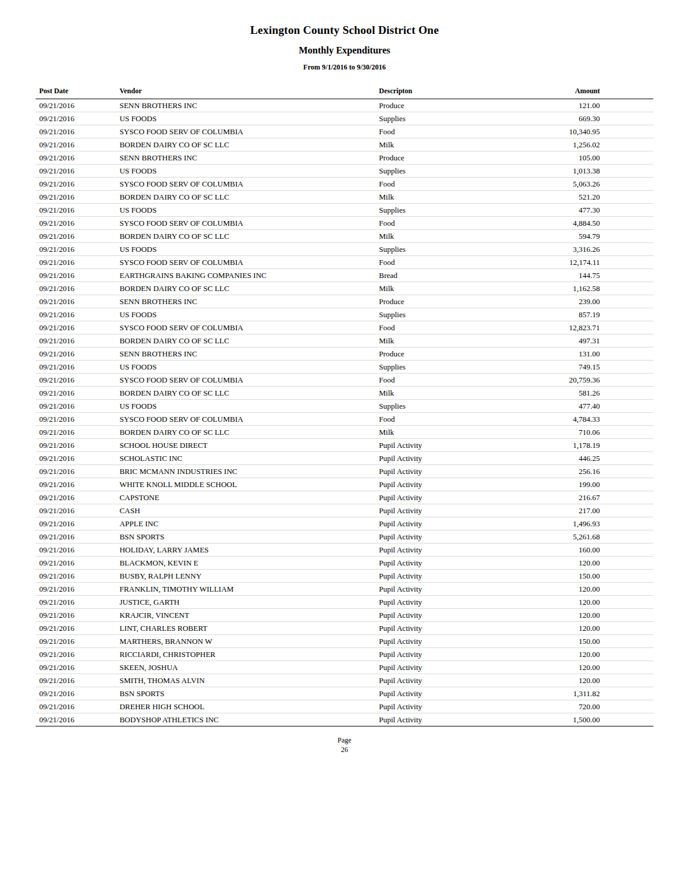Lexington County School District One
Monthly Expenditures
From 9/1/2016 to 9/30/2016
| Post Date | Vendor | Descripton | Amount |
| --- | --- | --- | --- |
| 09/21/2016 | SENN BROTHERS INC | Produce | 121.00 |
| 09/21/2016 | US FOODS | Supplies | 669.30 |
| 09/21/2016 | SYSCO FOOD SERV OF COLUMBIA | Food | 10,340.95 |
| 09/21/2016 | BORDEN DAIRY CO OF SC LLC | Milk | 1,256.02 |
| 09/21/2016 | SENN BROTHERS INC | Produce | 105.00 |
| 09/21/2016 | US FOODS | Supplies | 1,013.38 |
| 09/21/2016 | SYSCO FOOD SERV OF COLUMBIA | Food | 5,063.26 |
| 09/21/2016 | BORDEN DAIRY CO OF SC LLC | Milk | 521.20 |
| 09/21/2016 | US FOODS | Supplies | 477.30 |
| 09/21/2016 | SYSCO FOOD SERV OF COLUMBIA | Food | 4,884.50 |
| 09/21/2016 | BORDEN DAIRY CO OF SC LLC | Milk | 594.79 |
| 09/21/2016 | US FOODS | Supplies | 3,316.26 |
| 09/21/2016 | SYSCO FOOD SERV OF COLUMBIA | Food | 12,174.11 |
| 09/21/2016 | EARTHGRAINS BAKING COMPANIES INC | Bread | 144.75 |
| 09/21/2016 | BORDEN DAIRY CO OF SC LLC | Milk | 1,162.58 |
| 09/21/2016 | SENN BROTHERS INC | Produce | 239.00 |
| 09/21/2016 | US FOODS | Supplies | 857.19 |
| 09/21/2016 | SYSCO FOOD SERV OF COLUMBIA | Food | 12,823.71 |
| 09/21/2016 | BORDEN DAIRY CO OF SC LLC | Milk | 497.31 |
| 09/21/2016 | SENN BROTHERS INC | Produce | 131.00 |
| 09/21/2016 | US FOODS | Supplies | 749.15 |
| 09/21/2016 | SYSCO FOOD SERV OF COLUMBIA | Food | 20,759.36 |
| 09/21/2016 | BORDEN DAIRY CO OF SC LLC | Milk | 581.26 |
| 09/21/2016 | US FOODS | Supplies | 477.40 |
| 09/21/2016 | SYSCO FOOD SERV OF COLUMBIA | Food | 4,784.33 |
| 09/21/2016 | BORDEN DAIRY CO OF SC LLC | Milk | 710.06 |
| 09/21/2016 | SCHOOL HOUSE DIRECT | Pupil Activity | 1,178.19 |
| 09/21/2016 | SCHOLASTIC INC | Pupil Activity | 446.25 |
| 09/21/2016 | BRIC MCMANN INDUSTRIES INC | Pupil Activity | 256.16 |
| 09/21/2016 | WHITE KNOLL MIDDLE SCHOOL | Pupil Activity | 199.00 |
| 09/21/2016 | CAPSTONE | Pupil Activity | 216.67 |
| 09/21/2016 | CASH | Pupil Activity | 217.00 |
| 09/21/2016 | APPLE INC | Pupil Activity | 1,496.93 |
| 09/21/2016 | BSN SPORTS | Pupil Activity | 5,261.68 |
| 09/21/2016 | HOLIDAY, LARRY JAMES | Pupil Activity | 160.00 |
| 09/21/2016 | BLACKMON, KEVIN E | Pupil Activity | 120.00 |
| 09/21/2016 | BUSBY, RALPH LENNY | Pupil Activity | 150.00 |
| 09/21/2016 | FRANKLIN, TIMOTHY WILLIAM | Pupil Activity | 120.00 |
| 09/21/2016 | JUSTICE, GARTH | Pupil Activity | 120.00 |
| 09/21/2016 | KRAJCIR, VINCENT | Pupil Activity | 120.00 |
| 09/21/2016 | LINT, CHARLES ROBERT | Pupil Activity | 120.00 |
| 09/21/2016 | MARTHERS, BRANNON W | Pupil Activity | 150.00 |
| 09/21/2016 | RICCIARDI, CHRISTOPHER | Pupil Activity | 120.00 |
| 09/21/2016 | SKEEN, JOSHUA | Pupil Activity | 120.00 |
| 09/21/2016 | SMITH, THOMAS ALVIN | Pupil Activity | 120.00 |
| 09/21/2016 | BSN SPORTS | Pupil Activity | 1,311.82 |
| 09/21/2016 | DREHER HIGH SCHOOL | Pupil Activity | 720.00 |
| 09/21/2016 | BODYSHOP ATHLETICS INC | Pupil Activity | 1,500.00 |
Page
26